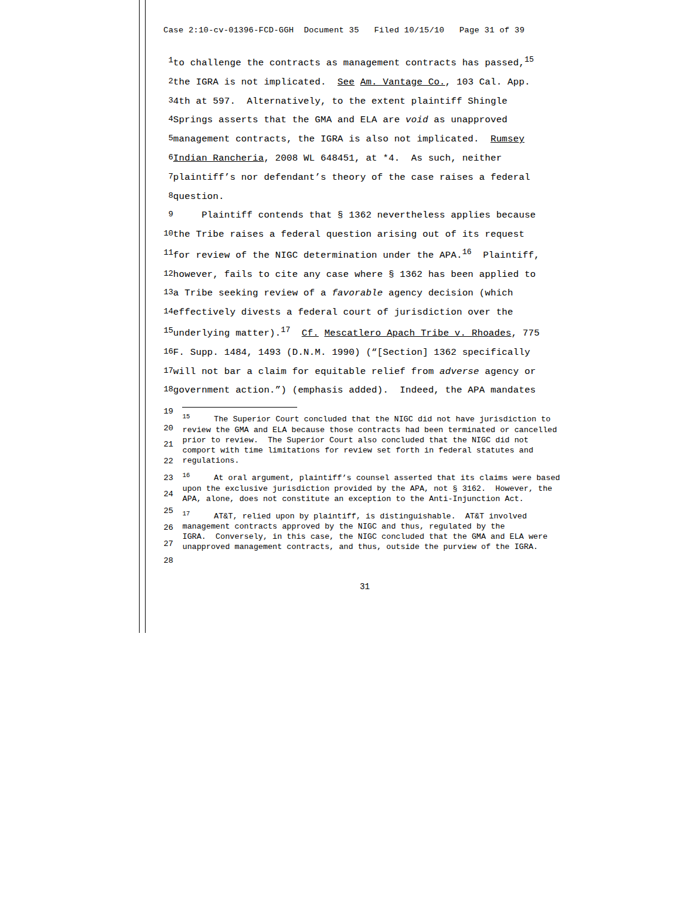Case 2:10-cv-01396-FCD-GGH Document 35 Filed 10/15/10 Page 31 of 39
| 1 | to challenge the contracts as management contracts has passed, 15 |
| 2 | the IGRA is not implicated. See Am. Vantage Co. , 103 Cal. App. |
| 3 | 4th at 597. Alternatively, to the extent plaintiff Shingle |
| 4 | Springs asserts that the GMA and ELA are void as unapproved |
| 5 | management contracts, the IGRA is also not implicated. Rumsey |
| 6 | Indian Rancheria , 2008 WL 648451, at *4. As such, neither |
| 7 | plaintiff’s nor defendant’s theory of the case raises a federal |
| 8 | question. |
| 9 | Plaintiff contends that § 1362 nevertheless applies because |
| 10 | the Tribe raises a federal question arising out of its request |
| 11 | for review of the NIGC determination under the APA. 16 Plaintiff, |
| 12 | however, fails to cite any case where § 1362 has been applied to |
| 13 | a Tribe seeking review of a favorable agency decision (which |
| 14 | effectively divests a federal court of jurisdiction over the |
| 15 | underlying matter). 17 Cf. Mescatlero Apach Tribe v. Rhoades , 775 |
| 16 | F. Supp. 1484, 1493 (D.N.M. 1990) (“[Section] 1362 specifically |
| 17 | will not bar a claim for equitable relief from adverse agency or |
| 18 | government action.”) (emphasis added). Indeed, the APA mandates |
19
20
21
22
23
24
25
26
27
28
15 The Superior Court concluded that the NIGC did not have jurisdiction to review the GMA and ELA because those contracts had been terminated or cancelled prior to review. The Superior Court also concluded that the NIGC did not comport with time limitations for review set forth in federal statutes and regulations.
16 At oral argument, plaintiff’s counsel asserted that its claims were based upon the exclusive jurisdiction provided by the APA, not § 3162. However, the APA, alone, does not constitute an exception to the Anti-Injunction Act.
17 AT&T, relied upon by plaintiff, is distinguishable. AT&T involved management contracts approved by the NIGC and thus, regulated by the IGRA. Conversely, in this case, the NIGC concluded that the GMA and ELA were unapproved management contracts, and thus, outside the purview of the IGRA.
31